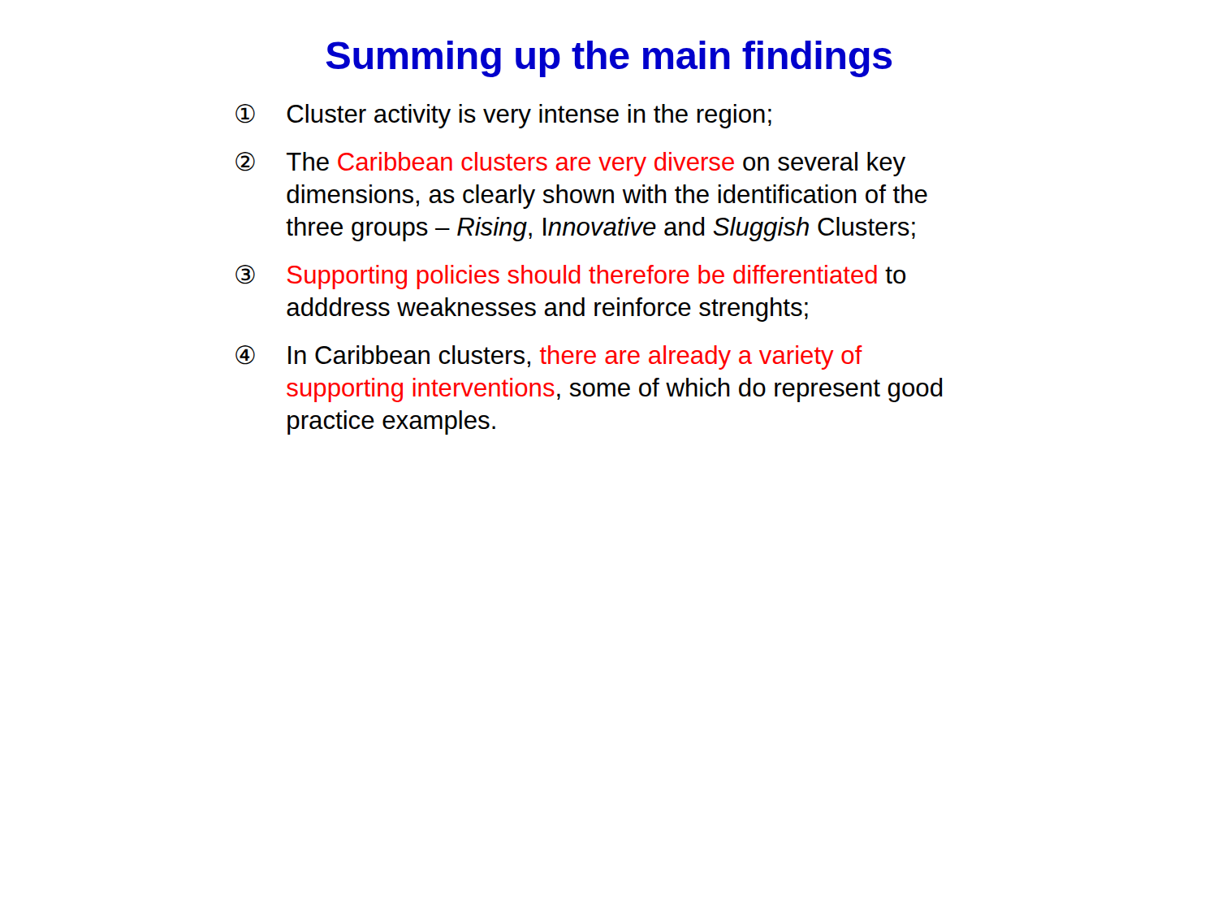Summing up the main findings
① Cluster activity is very intense in the region;
② The Caribbean clusters are very diverse on several key dimensions, as clearly shown with the identification of the three groups – Rising, Innovative and Sluggish Clusters;
③ Supporting policies should therefore be differentiated to adddress weaknesses and reinforce strenghts;
④ In Caribbean clusters, there are already a variety of supporting interventions, some of which do represent good practice examples.